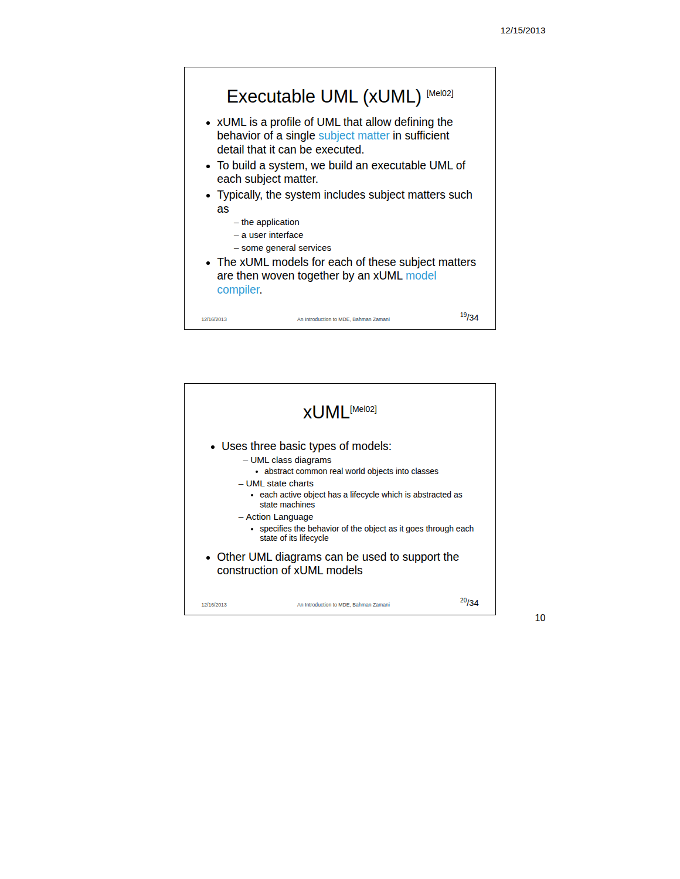12/15/2013
Executable UML (xUML) [Mel02]
xUML is a profile of UML that allow defining the behavior of a single subject matter in sufficient detail that it can be executed.
To build a system, we build an executable UML of each subject matter.
Typically, the system includes subject matters such as
the application
a user interface
some general services
The xUML models for each of these subject matters are then woven together by an xUML model compiler.
12/16/2013 An Introduction to MDE, Bahman Zamani 19/34
xUML[Mel02]
Uses three basic types of models:
UML class diagrams
abstract common real world objects into classes
UML state charts
each active object has a lifecycle which is abstracted as state machines
Action Language
specifies the behavior of the object as it goes through each state of its lifecycle
Other UML diagrams can be used to support the construction of xUML models
12/16/2013 An Introduction to MDE, Bahman Zamani 20/34
10